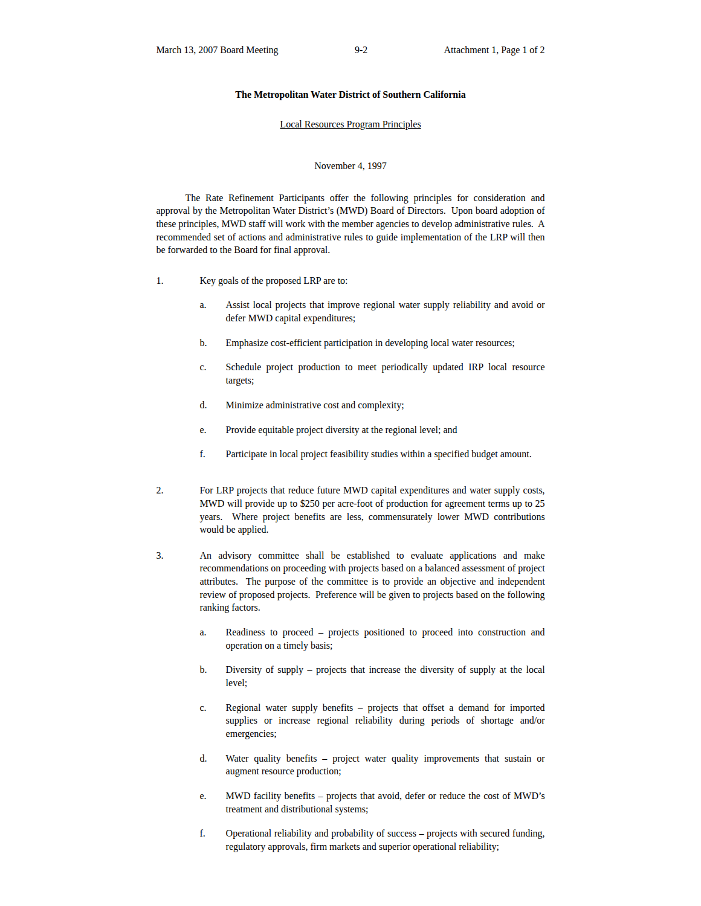March 13, 2007 Board Meeting
9-2
Attachment 1, Page 1 of 2
The Metropolitan Water District of Southern California
Local Resources Program Principles
November 4, 1997
The Rate Refinement Participants offer the following principles for consideration and approval by the Metropolitan Water District’s (MWD) Board of Directors. Upon board adoption of these principles, MWD staff will work with the member agencies to develop administrative rules. A recommended set of actions and administrative rules to guide implementation of the LRP will then be forwarded to the Board for final approval.
Key goals of the proposed LRP are to:
Assist local projects that improve regional water supply reliability and avoid or defer MWD capital expenditures;
Emphasize cost-efficient participation in developing local water resources;
Schedule project production to meet periodically updated IRP local resource targets;
Minimize administrative cost and complexity;
Provide equitable project diversity at the regional level; and
Participate in local project feasibility studies within a specified budget amount.
For LRP projects that reduce future MWD capital expenditures and water supply costs, MWD will provide up to $250 per acre-foot of production for agreement terms up to 25 years. Where project benefits are less, commensurately lower MWD contributions would be applied.
An advisory committee shall be established to evaluate applications and make recommendations on proceeding with projects based on a balanced assessment of project attributes. The purpose of the committee is to provide an objective and independent review of proposed projects. Preference will be given to projects based on the following ranking factors.
Readiness to proceed – projects positioned to proceed into construction and operation on a timely basis;
Diversity of supply – projects that increase the diversity of supply at the local level;
Regional water supply benefits – projects that offset a demand for imported supplies or increase regional reliability during periods of shortage and/or emergencies;
Water quality benefits – project water quality improvements that sustain or augment resource production;
MWD facility benefits – projects that avoid, defer or reduce the cost of MWD’s treatment and distributional systems;
Operational reliability and probability of success – projects with secured funding, regulatory approvals, firm markets and superior operational reliability;